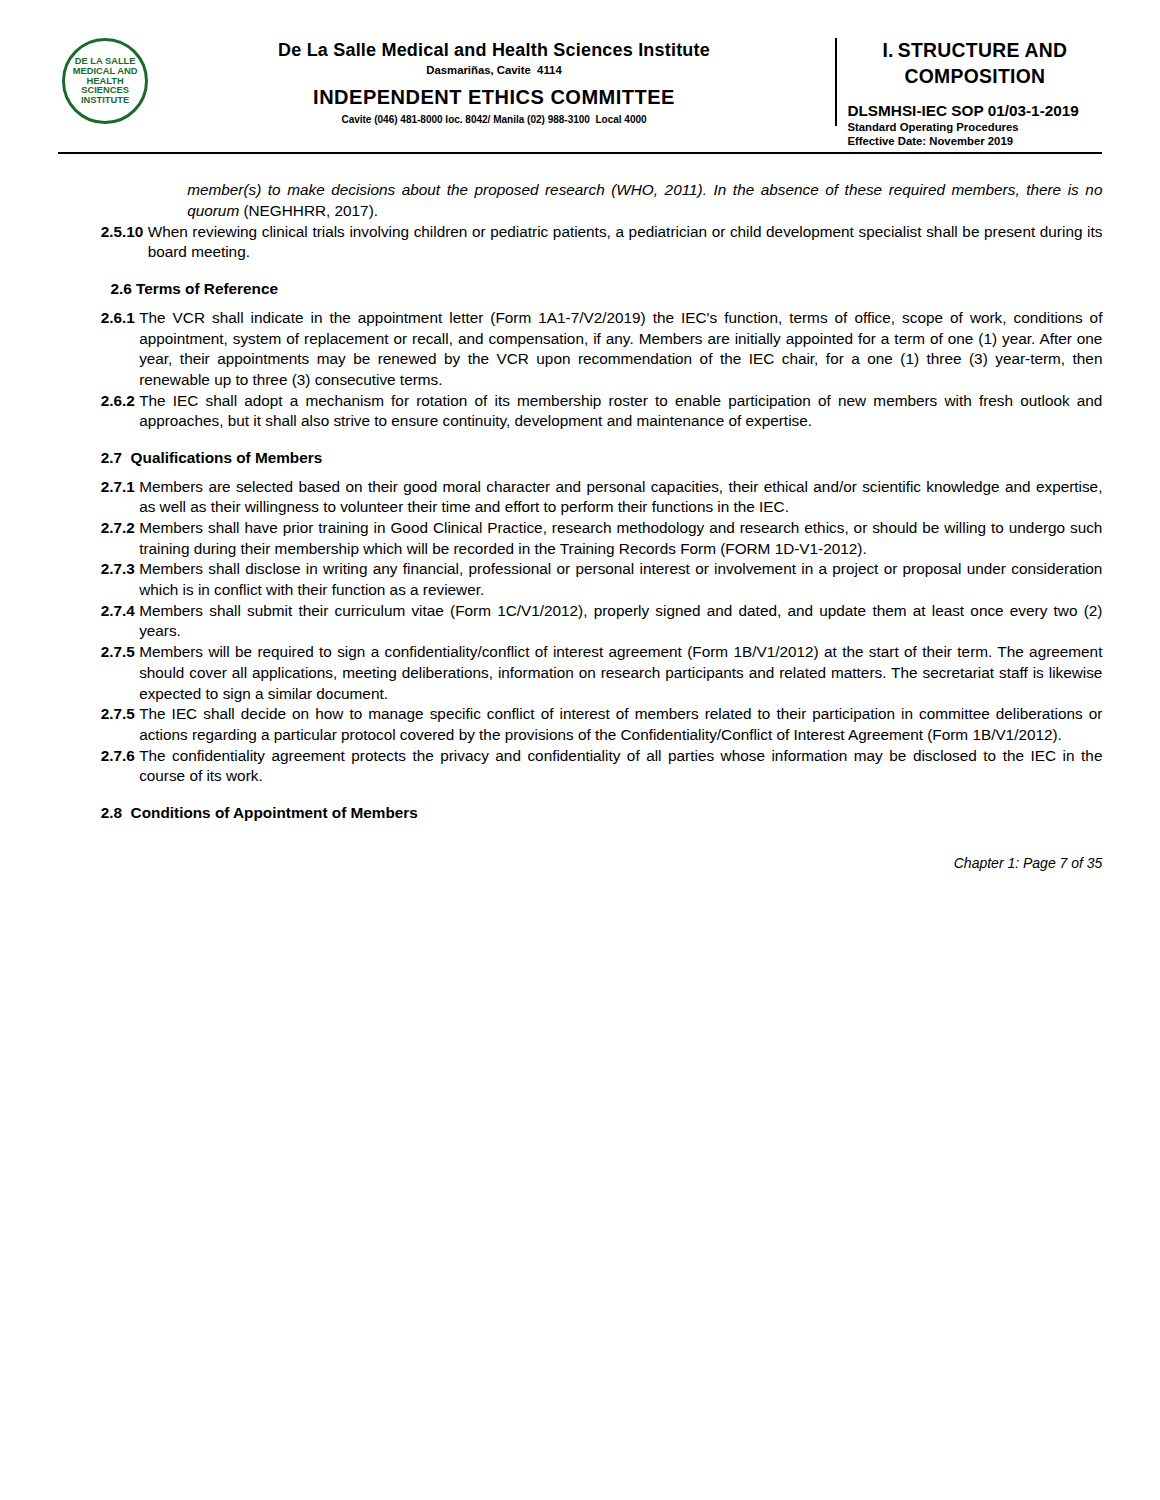DE LA SALLE
MEDICAL AND
HEALTH SCIENCES
INSTITUTE
De La Salle Medical and Health Sciences Institute
Dasmariñas, Cavite 4114
INDEPENDENT ETHICS COMMITTEE
Cavite (046) 481-8000 loc. 8042/ Manila (02) 988-3100 Local 4000
I. STRUCTURE AND
COMPOSITION
DLSMHSI-IEC SOP 01/03-1-2019
Standard Operating Procedures
Effective Date: November 2019
member(s) to make decisions about the proposed research (WHO, 2011). In the absence of these required members, there is no quorum (NEGHHRR, 2017).
2.5.10 When reviewing clinical trials involving children or pediatric patients, a pediatrician or child development specialist shall be present during its board meeting.
2.6 Terms of Reference
2.6.1 The VCR shall indicate in the appointment letter (Form 1A1-7/V2/2019) the IEC's function, terms of office, scope of work, conditions of appointment, system of replacement or recall, and compensation, if any. Members are initially appointed for a term of one (1) year. After one year, their appointments may be renewed by the VCR upon recommendation of the IEC chair, for a one (1) three (3) year-term, then renewable up to three (3) consecutive terms.
2.6.2 The IEC shall adopt a mechanism for rotation of its membership roster to enable participation of new members with fresh outlook and approaches, but it shall also strive to ensure continuity, development and maintenance of expertise.
2.7 Qualifications of Members
2.7.1 Members are selected based on their good moral character and personal capacities, their ethical and/or scientific knowledge and expertise, as well as their willingness to volunteer their time and effort to perform their functions in the IEC.
2.7.2 Members shall have prior training in Good Clinical Practice, research methodology and research ethics, or should be willing to undergo such training during their membership which will be recorded in the Training Records Form (FORM 1D-V1-2012).
2.7.3 Members shall disclose in writing any financial, professional or personal interest or involvement in a project or proposal under consideration which is in conflict with their function as a reviewer.
2.7.4 Members shall submit their curriculum vitae (Form 1C/V1/2012), properly signed and dated, and update them at least once every two (2) years.
2.7.5 Members will be required to sign a confidentiality/conflict of interest agreement (Form 1B/V1/2012) at the start of their term. The agreement should cover all applications, meeting deliberations, information on research participants and related matters. The secretariat staff is likewise expected to sign a similar document.
2.7.5 The IEC shall decide on how to manage specific conflict of interest of members related to their participation in committee deliberations or actions regarding a particular protocol covered by the provisions of the Confidentiality/Conflict of Interest Agreement (Form 1B/V1/2012).
2.7.6 The confidentiality agreement protects the privacy and confidentiality of all parties whose information may be disclosed to the IEC in the course of its work.
2.8 Conditions of Appointment of Members
Chapter 1: Page 7 of 35